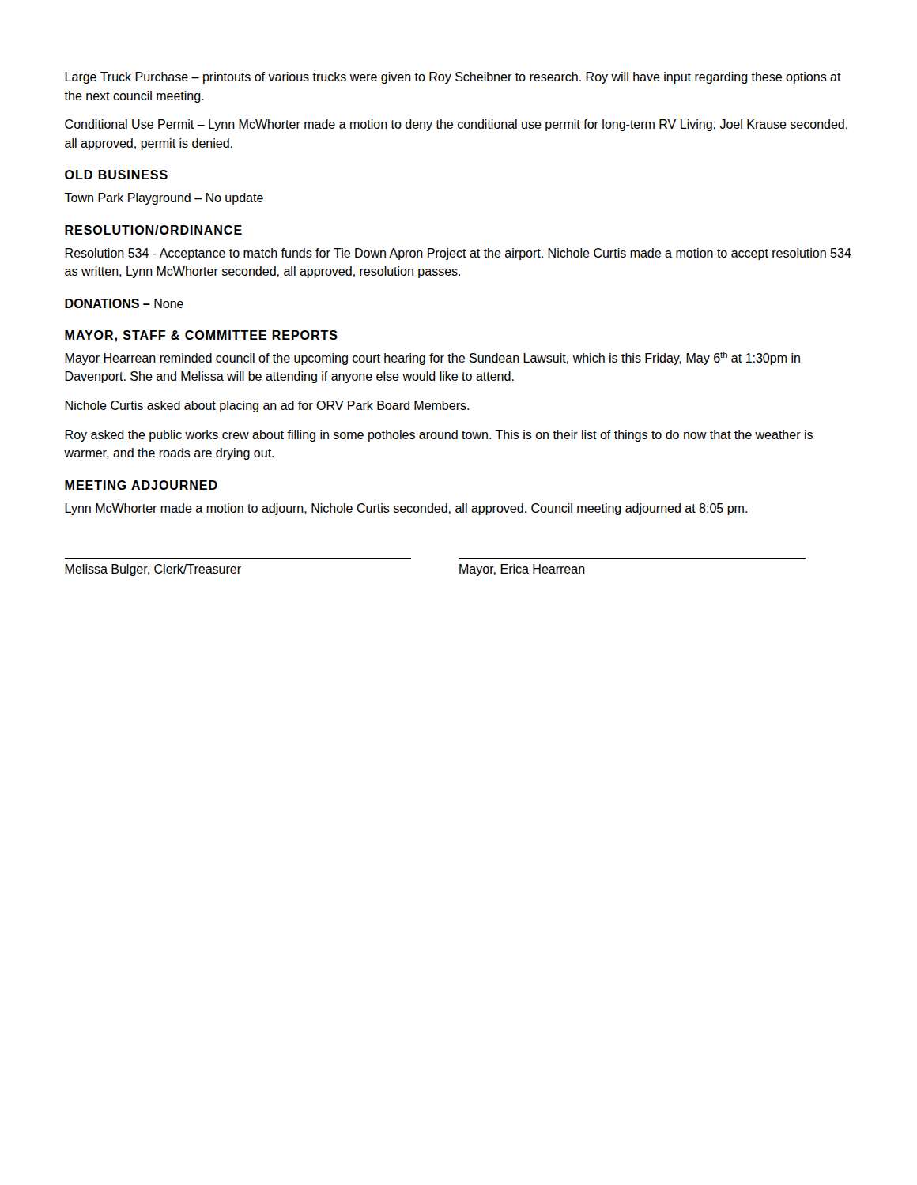Large Truck Purchase – printouts of various trucks were given to Roy Scheibner to research. Roy will have input regarding these options at the next council meeting.
Conditional Use Permit – Lynn McWhorter made a motion to deny the conditional use permit for long-term RV Living, Joel Krause seconded, all approved, permit is denied.
Old Business
Town Park Playground – No update
Resolution/Ordinance
Resolution 534 - Acceptance to match funds for Tie Down Apron Project at the airport. Nichole Curtis made a motion to accept resolution 534 as written, Lynn McWhorter seconded, all approved, resolution passes.
DONATIONS – None
Mayor, Staff & Committee Reports
Mayor Hearrean reminded council of the upcoming court hearing for the Sundean Lawsuit, which is this Friday, May 6th at 1:30pm in Davenport. She and Melissa will be attending if anyone else would like to attend.
Nichole Curtis asked about placing an ad for ORV Park Board Members.
Roy asked the public works crew about filling in some potholes around town. This is on their list of things to do now that the weather is warmer, and the roads are drying out.
Meeting Adjourned
Lynn McWhorter made a motion to adjourn, Nichole Curtis seconded, all approved. Council meeting adjourned at 8:05 pm.
| Melissa Bulger, Clerk/Treasurer | Mayor, Erica Hearrean |